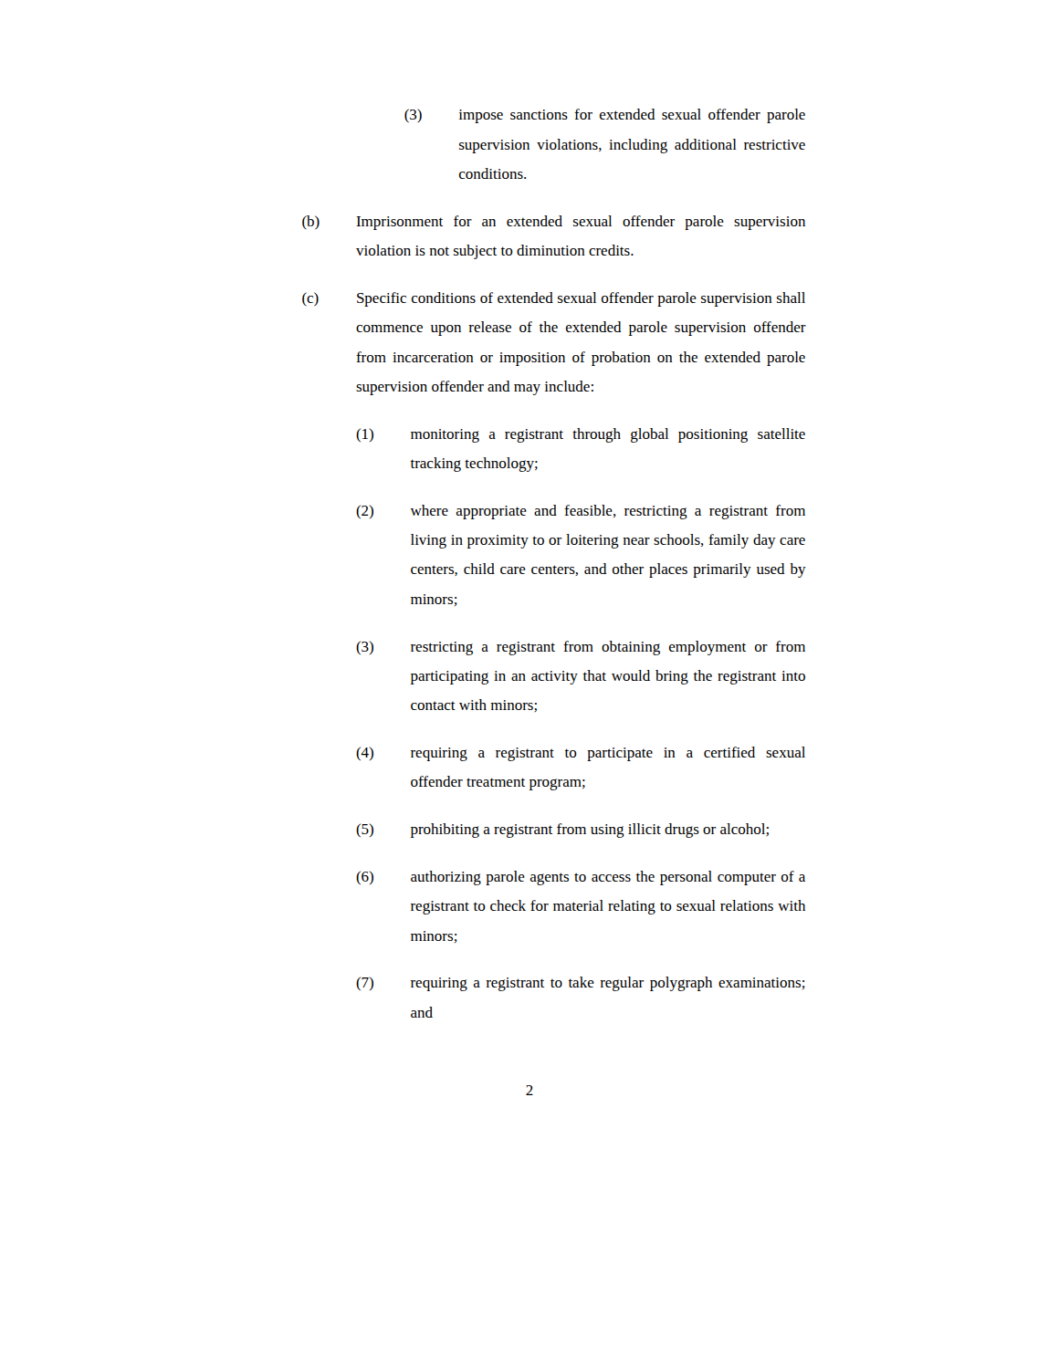(3)
impose sanctions for extended sexual offender parole supervision violations, including additional restrictive conditions.
(b)
Imprisonment for an extended sexual offender parole supervision violation is not subject to diminution credits.
(c)
Specific conditions of extended sexual offender parole supervision shall commence upon release of the extended parole supervision offender from incarceration or imposition of probation on the extended parole supervision offender and may include:
(1)
monitoring a registrant through global positioning satellite tracking technology;
(2)
where appropriate and feasible, restricting a registrant from living in proximity to or loitering near schools, family day care centers, child care centers, and other places primarily used by minors;
(3)
restricting a registrant from obtaining employment or from participating in an activity that would bring the registrant into contact with minors;
(4)
requiring a registrant to participate in a certified sexual offender treatment program;
(5)
prohibiting a registrant from using illicit drugs or alcohol;
(6)
authorizing parole agents to access the personal computer of a registrant to check for material relating to sexual relations with minors;
(7)
requiring a registrant to take regular polygraph examinations; and
2